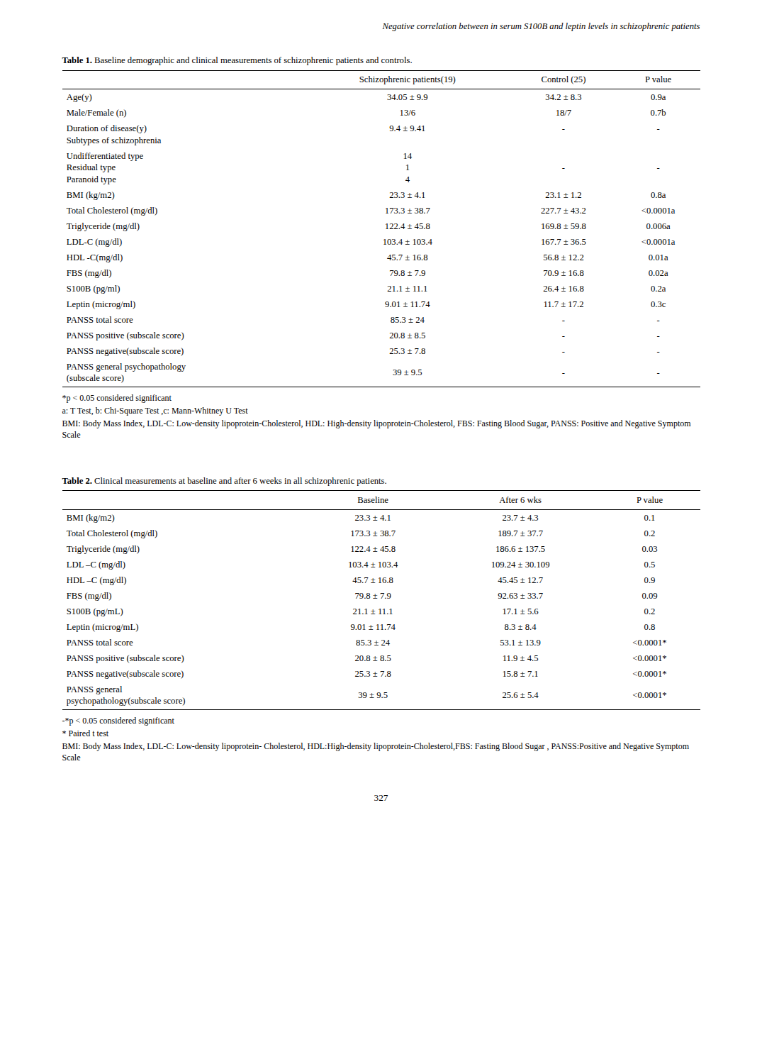Negative correlation between in serum S100B and leptin levels in schizophrenic patients
Table 1. Baseline demographic and clinical measurements of schizophrenic patients and controls.
| | Schizophrenic patients(19) | Control (25) | P value |
| --- | --- | --- | --- |
| Age(y) | 34.05 ± 9.9 | 34.2 ± 8.3 | 0.9a |
| Male/Female (n) | 13/6 | 18/7 | 0.7b |
| Duration of disease(y) Subtypes of schizophrenia | 9.4 ± 9.41 | - | - |
| Undifferentiated type Residual type Paranoid type | 14 1 4 | - | - |
| BMI (kg/m2) | 23.3 ± 4.1 | 23.1 ± 1.2 | 0.8a |
| Total Cholesterol (mg/dl) | 173.3 ± 38.7 | 227.7 ± 43.2 | <0.0001a |
| Triglyceride (mg/dl) | 122.4 ± 45.8 | 169.8 ± 59.8 | 0.006a |
| LDL-C (mg/dl) | 103.4 ± 103.4 | 167.7 ± 36.5 | <0.0001a |
| HDL -C(mg/dl) | 45.7 ± 16.8 | 56.8 ± 12.2 | 0.01a |
| FBS (mg/dl) | 79.8 ± 7.9 | 70.9 ± 16.8 | 0.02a |
| S100B (pg/ml) | 21.1 ± 11.1 | 26.4 ± 16.8 | 0.2a |
| Leptin (microg/ml) | 9.01 ± 11.74 | 11.7 ± 17.2 | 0.3c |
| PANSS total score | 85.3 ± 24 | - | - |
| PANSS positive (subscale score) | 20.8 ± 8.5 | - | - |
| PANSS negative(subscale score) | 25.3 ± 7.8 | - | - |
| PANSS general psychopathology (subscale score) | 39 ± 9.5 | - | - |
*p < 0.05 considered significant
a: T Test, b: Chi-Square Test ,c: Mann-Whitney U Test
BMI: Body Mass Index, LDL-C: Low-density lipoprotein-Cholesterol, HDL: High-density lipoprotein-Cholesterol, FBS: Fasting Blood Sugar, PANSS: Positive and Negative Symptom Scale
Table 2. Clinical measurements at baseline and after 6 weeks in all schizophrenic patients.
| | Baseline | After 6 wks | P value |
| --- | --- | --- | --- |
| BMI (kg/m2) | 23.3 ± 4.1 | 23.7 ± 4.3 | 0.1 |
| Total Cholesterol (mg/dl) | 173.3 ± 38.7 | 189.7 ± 37.7 | 0.2 |
| Triglyceride (mg/dl) | 122.4 ± 45.8 | 186.6 ± 137.5 | 0.03 |
| LDL –C (mg/dl) | 103.4 ± 103.4 | 109.24 ± 30.109 | 0.5 |
| HDL –C (mg/dl) | 45.7 ± 16.8 | 45.45 ± 12.7 | 0.9 |
| FBS (mg/dl) | 79.8 ± 7.9 | 92.63 ± 33.7 | 0.09 |
| S100B (pg/mL) | 21.1 ± 11.1 | 17.1 ± 5.6 | 0.2 |
| Leptin (microg/mL) | 9.01 ± 11.74 | 8.3 ± 8.4 | 0.8 |
| PANSS total score | 85.3 ± 24 | 53.1 ± 13.9 | <0.0001* |
| PANSS positive (subscale score) | 20.8 ± 8.5 | 11.9 ± 4.5 | <0.0001* |
| PANSS negative(subscale score) | 25.3 ± 7.8 | 15.8 ± 7.1 | <0.0001* |
| PANSS general psychopathology(subscale score) | 39 ± 9.5 | 25.6 ± 5.4 | <0.0001* |
-*p < 0.05 considered significant
* Paired t test
BMI: Body Mass Index, LDL-C: Low-density lipoprotein- Cholesterol, HDL:High-density lipoprotein-Cholesterol,FBS: Fasting Blood Sugar , PANSS:Positive and Negative Symptom Scale
327